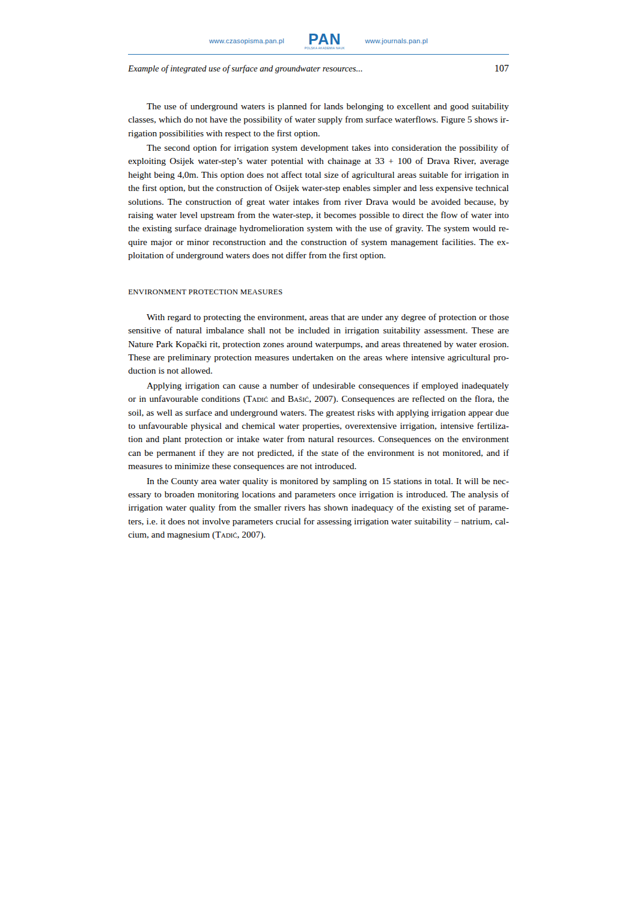www.czasopisma.pan.pl PAN POLSKA AKADEMIA NAUK www.journals.pan.pl
Example of integrated use of surface and groundwater resources... 107
The use of underground waters is planned for lands belonging to excellent and good suitability classes, which do not have the possibility of water supply from surface waterflows. Figure 5 shows irrigation possibilities with respect to the first option.
The second option for irrigation system development takes into consideration the possibility of exploiting Osijek water-step’s water potential with chainage at 33 + 100 of Drava River, average height being 4,0m. This option does not affect total size of agricultural areas suitable for irrigation in the first option, but the construction of Osijek water-step enables simpler and less expensive technical solutions. The construction of great water intakes from river Drava would be avoided because, by raising water level upstream from the water-step, it becomes possible to direct the flow of water into the existing surface drainage hydromelioration system with the use of gravity. The system would require major or minor reconstruction and the construction of system management facilities. The exploitation of underground waters does not differ from the first option.
Environment protection measures
With regard to protecting the environment, areas that are under any degree of protection or those sensitive of natural imbalance shall not be included in irrigation suitability assessment. These are Nature Park Kopački rit, protection zones around waterpumps, and areas threatened by water erosion. These are preliminary protection measures undertaken on the areas where intensive agricultural production is not allowed.
Applying irrigation can cause a number of undesirable consequences if employed inadequately or in unfavourable conditions (Tadić and Bašić, 2007). Consequences are reflected on the flora, the soil, as well as surface and underground waters. The greatest risks with applying irrigation appear due to unfavourable physical and chemical water properties, overextensive irrigation, intensive fertilization and plant protection or intake water from natural resources. Consequences on the environment can be permanent if they are not predicted, if the state of the environment is not monitored, and if measures to minimize these consequences are not introduced.
In the County area water quality is monitored by sampling on 15 stations in total. It will be necessary to broaden monitoring locations and parameters once irrigation is introduced. The analysis of irrigation water quality from the smaller rivers has shown inadequacy of the existing set of parameters, i.e. it does not involve parameters crucial for assessing irrigation water suitability – natrium, calcium, and magnesium (Tadić, 2007).